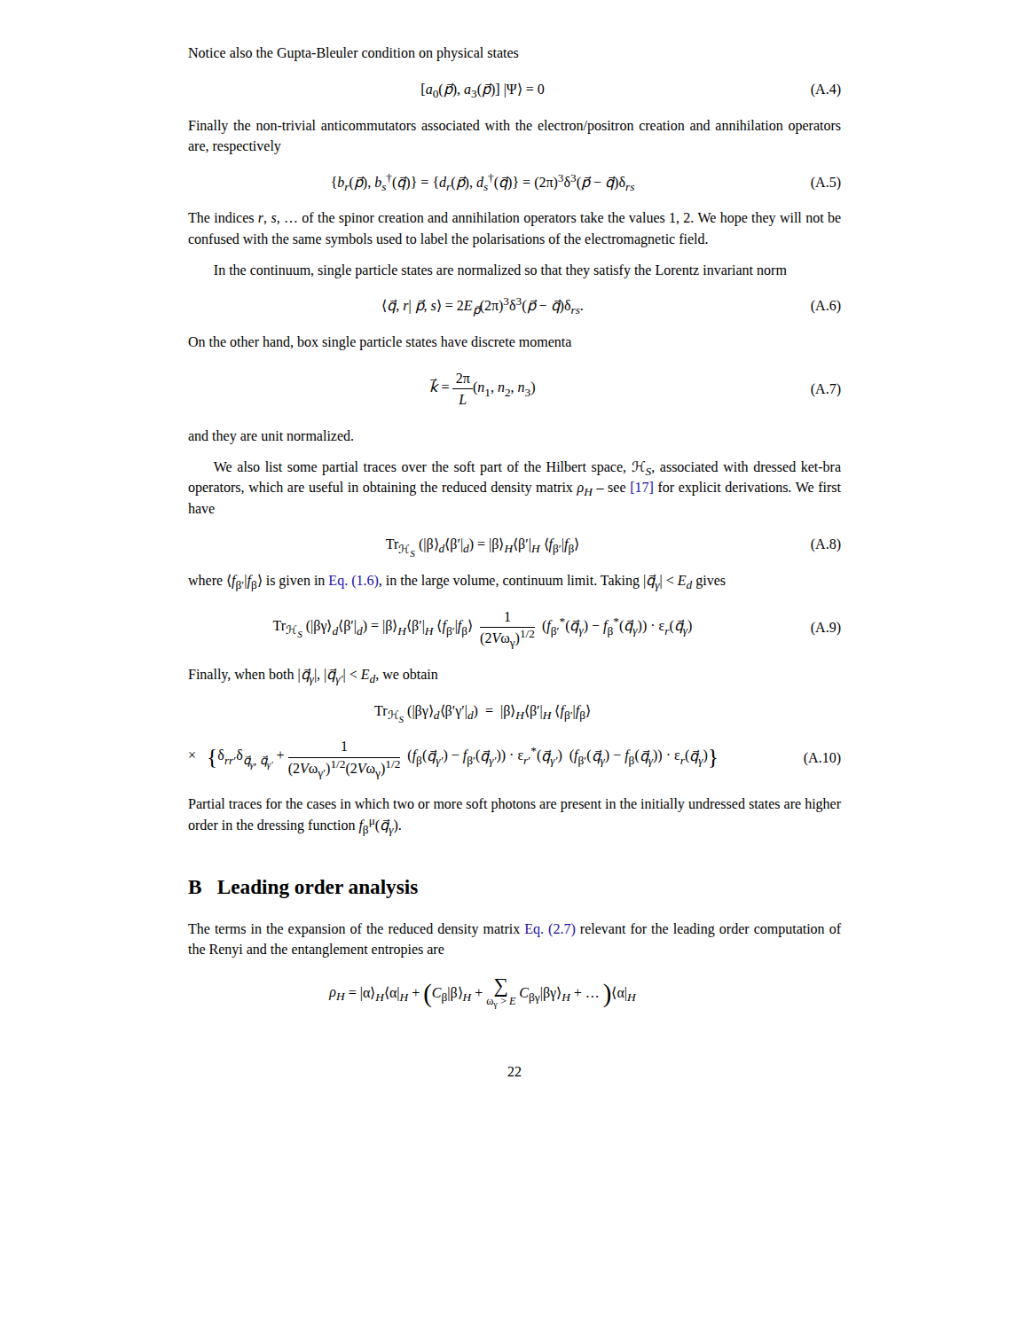Notice also the Gupta-Bleuler condition on physical states
[a0(p⃗), a3(p⃗)] |Ψ⟩ = 0
(A.4)
Finally the non-trivial anticommutators associated with the electron/positron creation and annihilation operators are, respectively
{br(p⃗), bs†(q⃗)} = {dr(p⃗), ds†(q⃗)} = (2π)3δ3(p⃗ − q⃗)δrs
(A.5)
The indices r, s, … of the spinor creation and annihilation operators take the values 1, 2. We hope they will not be confused with the same symbols used to label the polarisations of the electromagnetic field.
In the continuum, single particle states are normalized so that they satisfy the Lorentz invariant norm
⟨q⃗, r| p⃗, s⟩ = 2Ep⃗(2π)3δ3(p⃗ − q⃗)δrs.
(A.6)
On the other hand, box single particle states have discrete momenta
k⃗ = 2π L(n1, n2, n3)
(A.7)
and they are unit normalized.
We also list some partial traces over the soft part of the Hilbert space, ℋS, associated with dressed ket-bra operators, which are useful in obtaining the reduced density matrix ρH – see [17] for explicit derivations. We first have
TrℋS (|β⟩d⟨β′|d) = |β⟩H⟨β′|H ⟨fβ′|fβ⟩
(A.8)
where ⟨fβ′|fβ⟩ is given in Eq. (1.6), in the large volume, continuum limit. Taking |q⃗γ| < Ed gives
TrℋS (|βγ⟩d⟨β′|d) = |β⟩H⟨β′|H ⟨fβ′|fβ⟩ 1(2Vωγ)1/2 (fβ′*(q⃗γ) − fβ*(q⃗γ)) · εr(q⃗γ)
(A.9)
Finally, when both |q⃗γ|, |q⃗γ′| < Ed, we obtain
TrℋS (|βγ⟩d⟨β′γ′|d) = |β⟩H⟨β′|H ⟨fβ′|fβ⟩
× {δrr′δq⃗γ, q⃗γ′ + 1(2Vωγ′)1/2(2Vωγ)1/2 (fβ(q⃗γ′) − fβ′(q⃗γ′)) · εr′*(q⃗γ′) (fβ′(q⃗γ) − fβ(q⃗γ)) · εr(q⃗γ)}
(A.10)
Partial traces for the cases in which two or more soft photons are present in the initially undressed states are higher order in the dressing function fβμ(q⃗γ).
B Leading order analysis
The terms in the expansion of the reduced density matrix Eq. (2.7) relevant for the leading order computation of the Renyi and the entanglement entropies are
ρH = |α⟩H⟨α|H + (Cβ|β⟩H + ∑ωγ > E Cβγ|βγ⟩H + … )⟨α|H
22